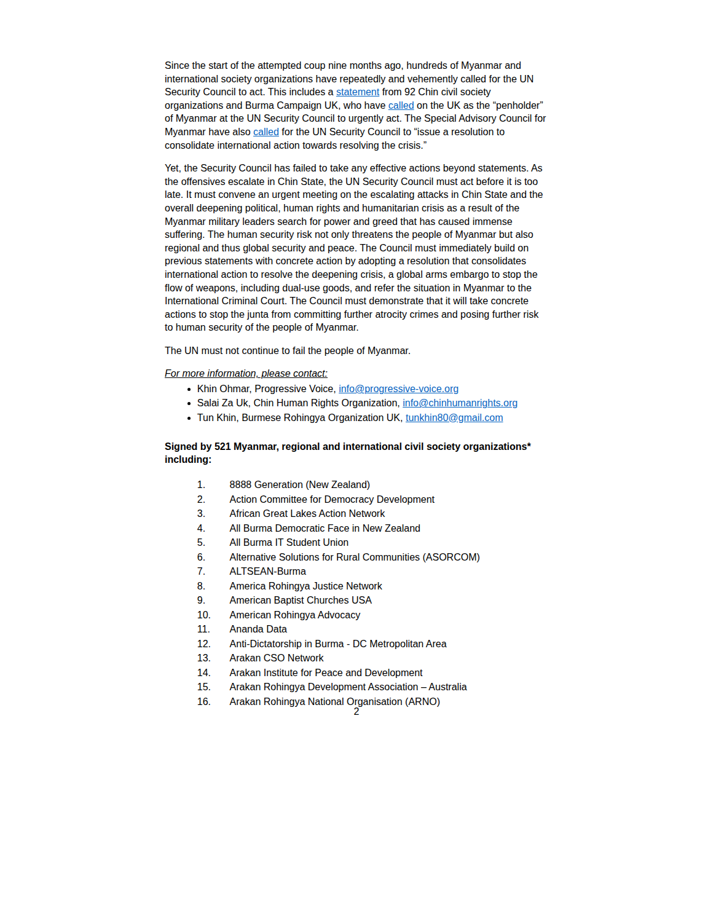Since the start of the attempted coup nine months ago, hundreds of Myanmar and international society organizations have repeatedly and vehemently called for the UN Security Council to act. This includes a statement from 92 Chin civil society organizations and Burma Campaign UK, who have called on the UK as the “penholder” of Myanmar at the UN Security Council to urgently act. The Special Advisory Council for Myanmar have also called for the UN Security Council to “issue a resolution to consolidate international action towards resolving the crisis.”
Yet, the Security Council has failed to take any effective actions beyond statements. As the offensives escalate in Chin State, the UN Security Council must act before it is too late. It must convene an urgent meeting on the escalating attacks in Chin State and the overall deepening political, human rights and humanitarian crisis as a result of the Myanmar military leaders search for power and greed that has caused immense suffering. The human security risk not only threatens the people of Myanmar but also regional and thus global security and peace. The Council must immediately build on previous statements with concrete action by adopting a resolution that consolidates international action to resolve the deepening crisis, a global arms embargo to stop the flow of weapons, including dual-use goods, and refer the situation in Myanmar to the International Criminal Court. The Council must demonstrate that it will take concrete actions to stop the junta from committing further atrocity crimes and posing further risk to human security of the people of Myanmar.
The UN must not continue to fail the people of Myanmar.
For more information, please contact:
Khin Ohmar, Progressive Voice, info@progressive-voice.org
Salai Za Uk, Chin Human Rights Organization, info@chinhumanrights.org
Tun Khin, Burmese Rohingya Organization UK, tunkhin80@gmail.com
Signed by 521 Myanmar, regional and international civil society organizations* including:
8888 Generation (New Zealand)
Action Committee for Democracy Development
African Great Lakes Action Network
All Burma Democratic Face in New Zealand
All Burma IT Student Union
Alternative Solutions for Rural Communities (ASORCOM)
ALTSEAN-Burma
America Rohingya Justice Network
American Baptist Churches USA
American Rohingya Advocacy
Ananda Data
Anti-Dictatorship in Burma - DC Metropolitan Area
Arakan CSO Network
Arakan Institute for Peace and Development
Arakan Rohingya Development Association – Australia
Arakan Rohingya National Organisation (ARNO)
2